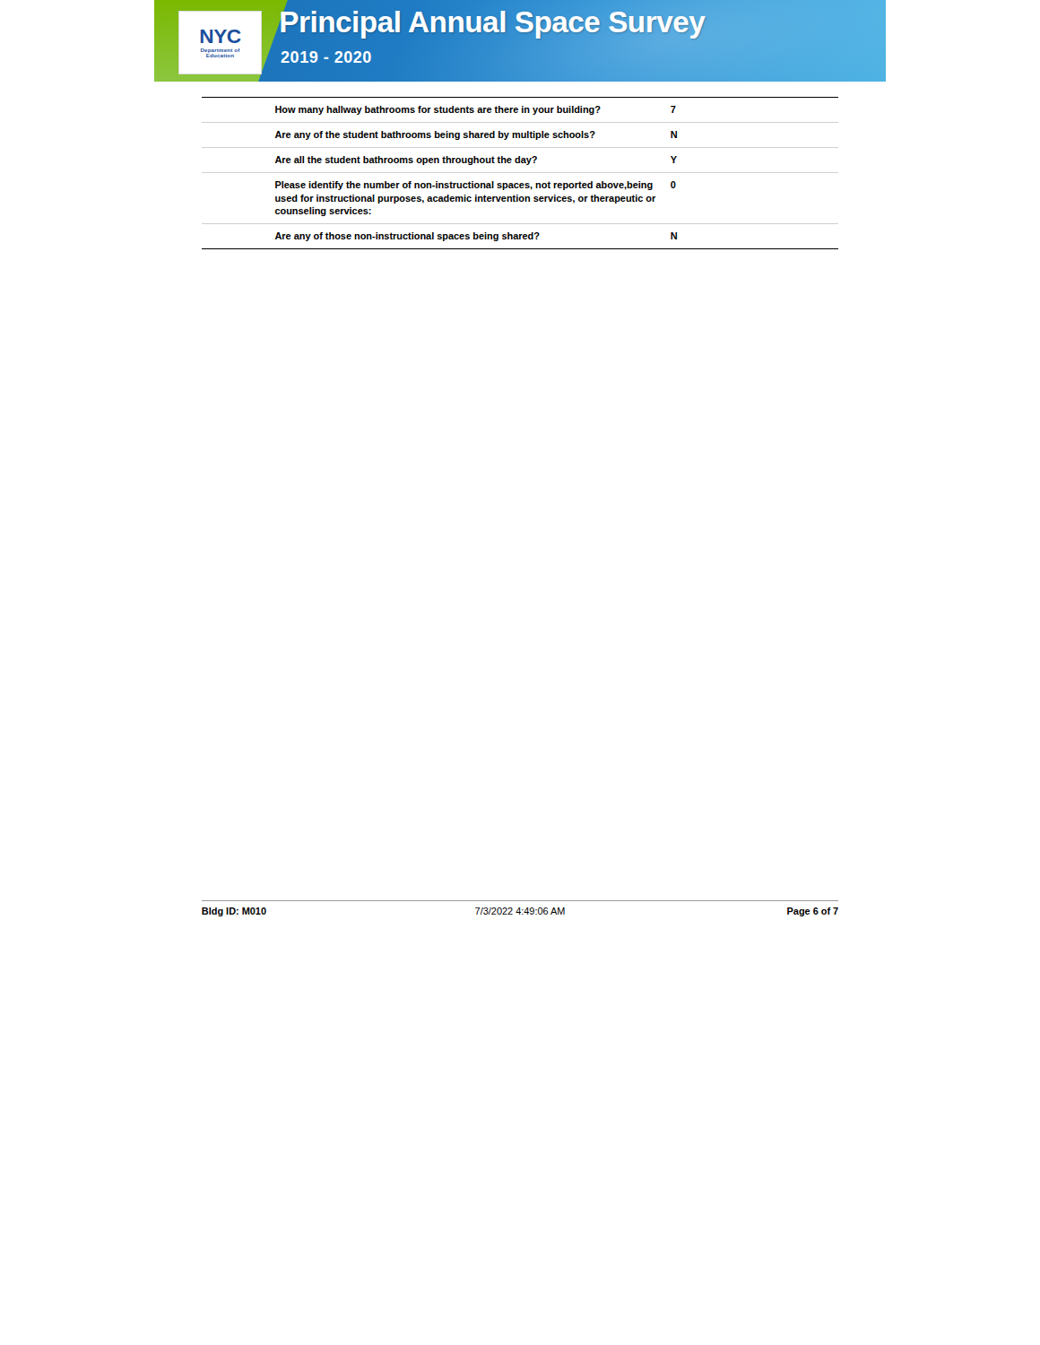NYC
Department of
Education
Principal Annual Space Survey
2019 - 2020
| How many hallway bathrooms for students are there in your building? | 7 |
| Are any of the student bathrooms being shared by multiple schools? | N |
| Are all the student bathrooms open throughout the day? | Y |
| Please identify the number of non-instructional spaces, not reported above,being used for instructional purposes, academic intervention services, or therapeutic or counseling services: | 0 |
| Are any of those non-instructional spaces being shared? | N |
Bldg ID: M010
7/3/2022 4:49:06 AM
Page 6 of 7